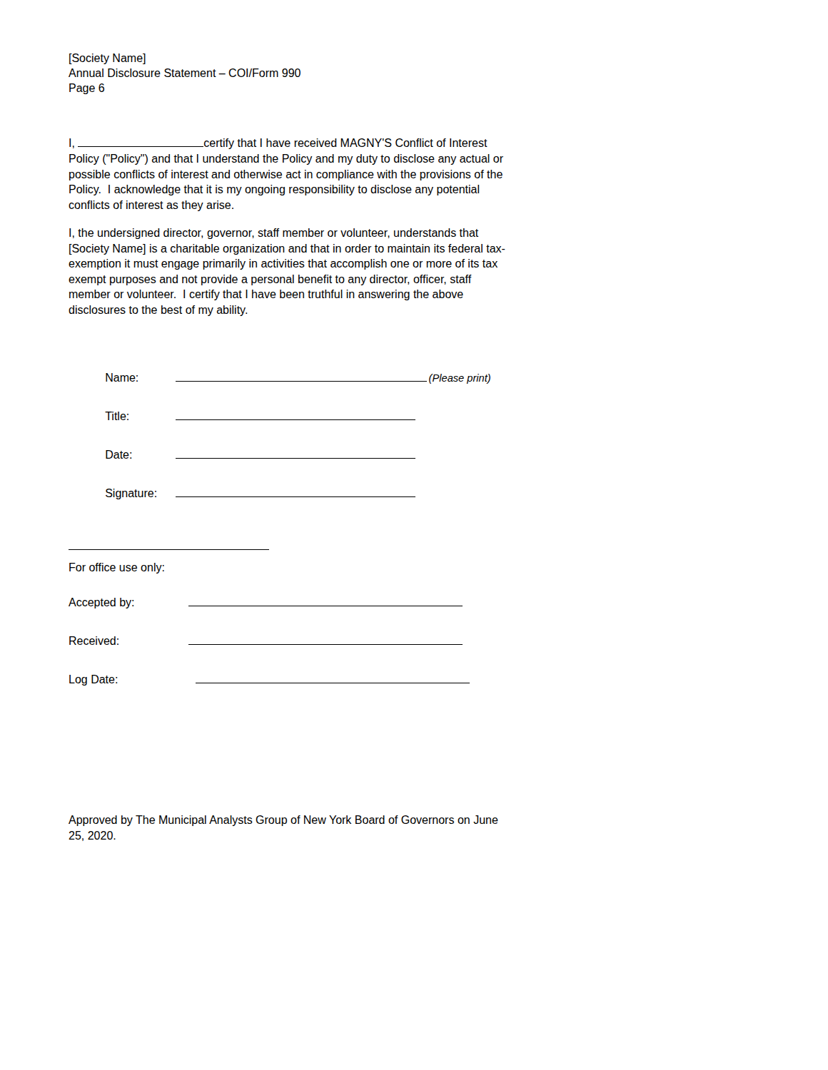[Society Name]
Annual Disclosure Statement – COI/Form 990
Page 6
I, certify that I have received MAGNY'S Conflict of Interest Policy ("Policy") and that I understand the Policy and my duty to disclose any actual or possible conflicts of interest and otherwise act in compliance with the provisions of the Policy. I acknowledge that it is my ongoing responsibility to disclose any potential conflicts of interest as they arise.
I, the undersigned director, governor, staff member or volunteer, understands that [Society Name] is a charitable organization and that in order to maintain its federal tax-exemption it must engage primarily in activities that accomplish one or more of its tax exempt purposes and not provide a personal benefit to any director, officer, staff member or volunteer. I certify that I have been truthful in answering the above disclosures to the best of my ability.
Name: (Please print)
Title:
Date:
Signature:
For office use only:
Accepted by:
Received:
Log Date:
Approved by The Municipal Analysts Group of New York Board of Governors on June 25, 2020.